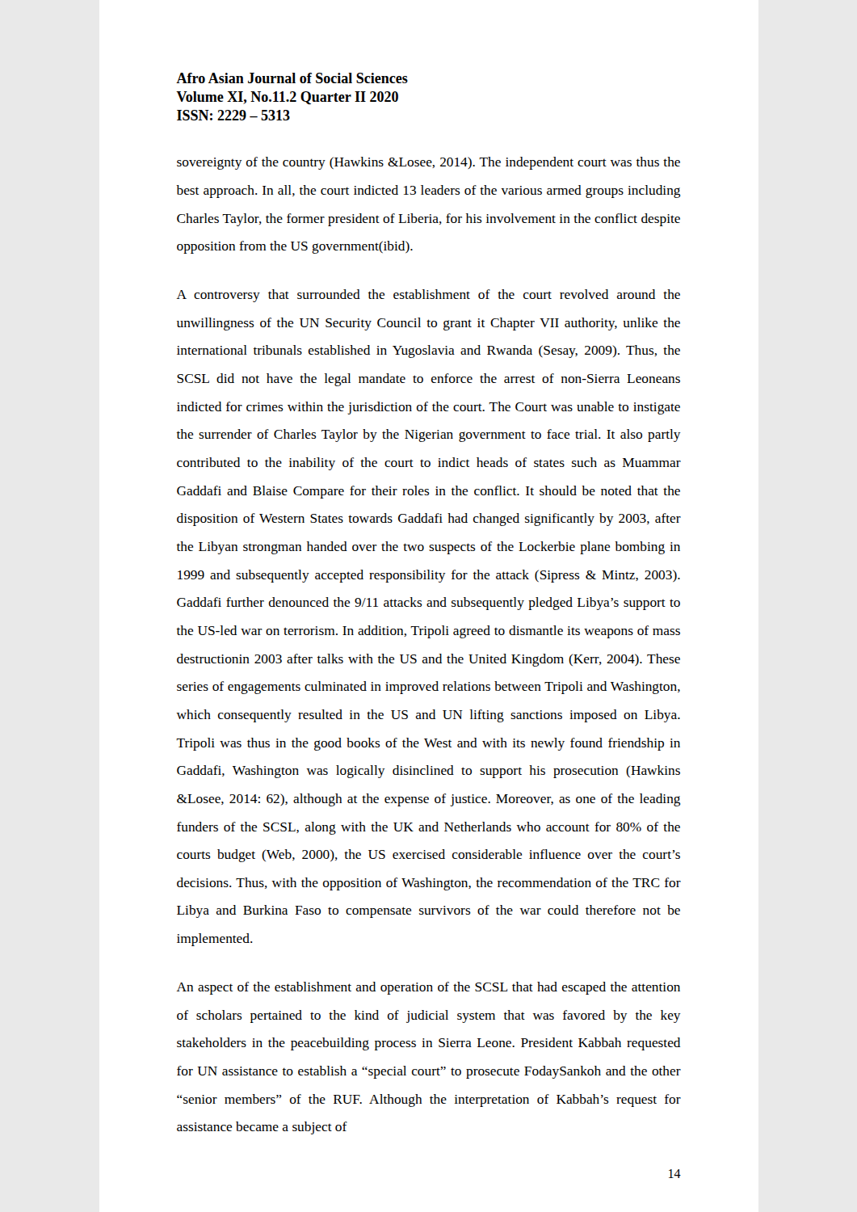Afro Asian Journal of Social Sciences
Volume XI, No.11.2 Quarter II 2020
ISSN: 2229 – 5313
sovereignty of the country (Hawkins &Losee, 2014). The independent court was thus the best approach. In all, the court indicted 13 leaders of the various armed groups including Charles Taylor, the former president of Liberia, for his involvement in the conflict despite opposition from the US government(ibid).
A controversy that surrounded the establishment of the court revolved around the unwillingness of the UN Security Council to grant it Chapter VII authority, unlike the international tribunals established in Yugoslavia and Rwanda (Sesay, 2009). Thus, the SCSL did not have the legal mandate to enforce the arrest of non-Sierra Leoneans indicted for crimes within the jurisdiction of the court. The Court was unable to instigate the surrender of Charles Taylor by the Nigerian government to face trial. It also partly contributed to the inability of the court to indict heads of states such as Muammar Gaddafi and Blaise Compare for their roles in the conflict. It should be noted that the disposition of Western States towards Gaddafi had changed significantly by 2003, after the Libyan strongman handed over the two suspects of the Lockerbie plane bombing in 1999 and subsequently accepted responsibility for the attack (Sipress & Mintz, 2003). Gaddafi further denounced the 9/11 attacks and subsequently pledged Libya’s support to the US-led war on terrorism. In addition, Tripoli agreed to dismantle its weapons of mass destructionin 2003 after talks with the US and the United Kingdom (Kerr, 2004). These series of engagements culminated in improved relations between Tripoli and Washington, which consequently resulted in the US and UN lifting sanctions imposed on Libya. Tripoli was thus in the good books of the West and with its newly found friendship in Gaddafi, Washington was logically disinclined to support his prosecution (Hawkins &Losee, 2014: 62), although at the expense of justice. Moreover, as one of the leading funders of the SCSL, along with the UK and Netherlands who account for 80% of the courts budget (Web, 2000), the US exercised considerable influence over the court’s decisions. Thus, with the opposition of Washington, the recommendation of the TRC for Libya and Burkina Faso to compensate survivors of the war could therefore not be implemented.
An aspect of the establishment and operation of the SCSL that had escaped the attention of scholars pertained to the kind of judicial system that was favored by the key stakeholders in the peacebuilding process in Sierra Leone. President Kabbah requested for UN assistance to establish a “special court” to prosecute FodaySankoh and the other “senior members” of the RUF. Although the interpretation of Kabbah’s request for assistance became a subject of
14